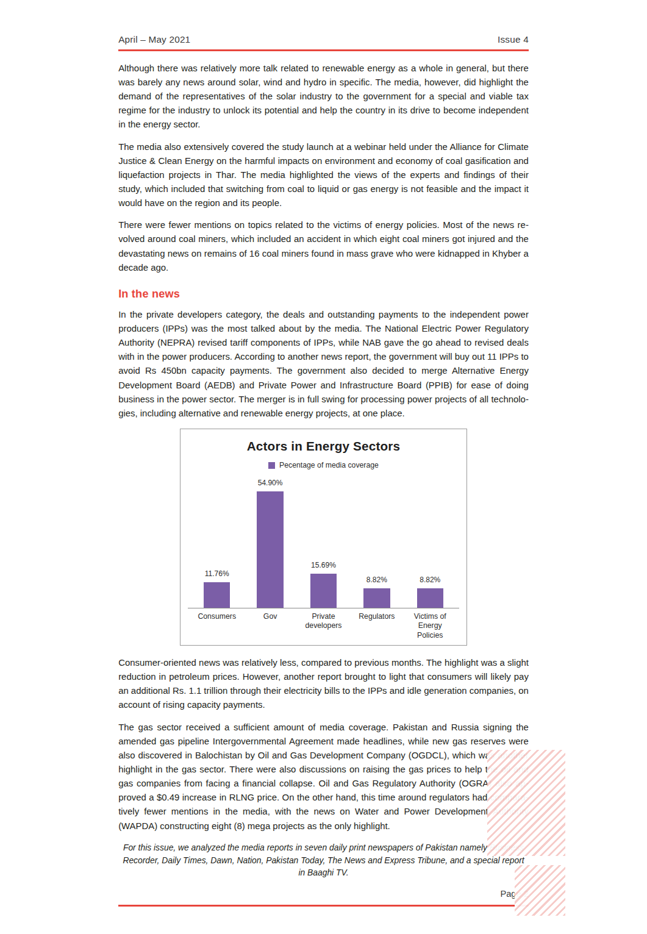April – May 2021 Issue 4
Although there was relatively more talk related to renewable energy as a whole in general, but there was barely any news around solar, wind and hydro in specific. The media, however, did highlight the demand of the representatives of the solar industry to the government for a special and viable tax regime for the industry to unlock its potential and help the country in its drive to become independent in the energy sector.
The media also extensively covered the study launch at a webinar held under the Alliance for Climate Justice & Clean Energy on the harmful impacts on environment and economy of coal gasification and liquefaction projects in Thar. The media highlighted the views of the experts and findings of their study, which included that switching from coal to liquid or gas energy is not feasible and the impact it would have on the region and its people.
There were fewer mentions on topics related to the victims of energy policies. Most of the news revolved around coal miners, which included an accident in which eight coal miners got injured and the devastating news on remains of 16 coal miners found in mass grave who were kidnapped in Khyber a decade ago.
In the news
In the private developers category, the deals and outstanding payments to the independent power producers (IPPs) was the most talked about by the media. The National Electric Power Regulatory Authority (NEPRA) revised tariff components of IPPs, while NAB gave the go ahead to revised deals with in the power producers. According to another news report, the government will buy out 11 IPPs to avoid Rs 450bn capacity payments. The government also decided to merge Alternative Energy Development Board (AEDB) and Private Power and Infrastructure Board (PPIB) for ease of doing business in the power sector. The merger is in full swing for processing power projects of all technologies, including alternative and renewable energy projects, at one place.
Actors in Energy Sectors
Pecentage of media coverage
11.76%
54.90%
15.69%
8.82%
8.82%
Consumers
Gov
Private
developers
Regulators
Victims of Energy
Policies
Consumer-oriented news was relatively less, compared to previous months. The highlight was a slight reduction in petroleum prices. However, another report brought to light that consumers will likely pay an additional Rs. 1.1 trillion through their electricity bills to the IPPs and idle generation companies, on account of rising capacity payments.
The gas sector received a sufficient amount of media coverage. Pakistan and Russia signing the amended gas pipeline Intergovernmental Agreement made headlines, while new gas reserves were also discovered in Balochistan by Oil and Gas Development Company (OGDCL), which was another highlight in the gas sector. There were also discussions on raising the gas prices to help the oil and gas companies from facing a financial collapse. Oil and Gas Regulatory Authority (OGRA) also approved a $0.49 increase in RLNG price. On the other hand, this time around regulators had comparatively fewer mentions in the media, with the news on Water and Power Development Authority (WAPDA) constructing eight (8) mega projects as the only highlight.
For this issue, we analyzed the media reports in seven daily print newspapers of Pakistan namely Business Recorder, Daily Times, Dawn, Nation, Pakistan Today, The News and Express Tribune, and a special report in Baaghi TV.
Page 2